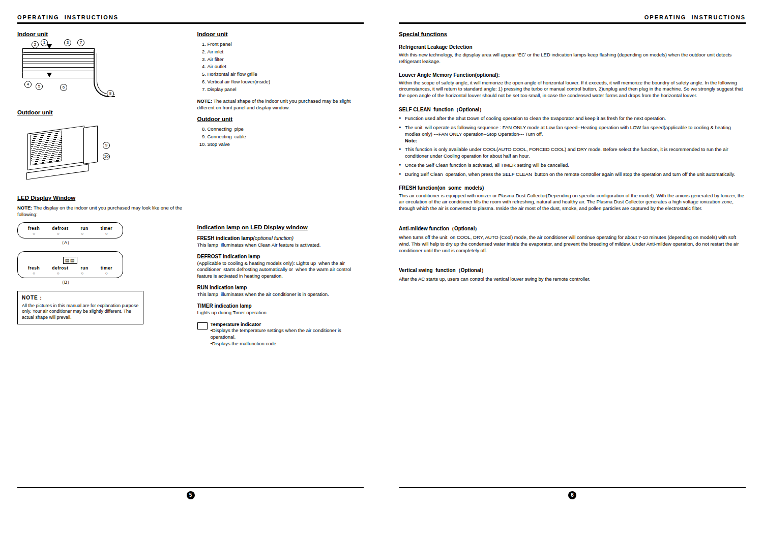OPERATING INSTRUCTIONS
Indoor unit
2 1 3 7 4 5 6 8
Outdoor unit
9 10
LED Display Window
NOTE: The display on the indoor unit you purchased may look like one of the following:
fresh defrost run timer
○○○○
（A）
▤▤
fresh defrost run timer
○○○○
（B）
NOTE：
All the pictures in this manual are for explanation purpose only. Your air conditioner may be slightly different. The actual shape will prevail.
Indoor unit
Front panel
Air inlet
Air filter
Air outlet
Horizontal air flow grille
Vertical air flow louver(inside)
Display panel
NOTE: The actual shape of the indoor unit you purchased may be slight different on front panel and display window.
Outdoor unit
Connecting pipe
Connecting cable
Stop valve
Indication lamp on LED Display window
FRESH indication lamp(optional function)
This lamp illuminates when Clean Air feature is activated.
DEFROST indication lamp
(Applicable to cooling & heating models only): Lights up when the air conditioner starts defrosting automatically or when the warm air control feature is activated in heating operation.
RUN indication lamp
This lamp illuminates when the air conditioner is in operation.
TIMER indication lamp
Lights up during Timer operation.
Temperature indicator
•Displays the temperature settings when the air conditioner is operational.
•Displays the malfunction code.
5
OPERATING INSTRUCTIONS
Special functions
Refrigerant Leakage Detection
With this new technology, the dipsplay area will appear ‘EC’ or the LED indication lamps keep flashing (depending on models) when the outdoor unit detects refrigerant leakage.
Louver Angle Memory Function(optional):
Within the scope of safety angle, it will memorize the open angle of horizontal louver. If it exceeds, it will memorize the boundry of safety angle. In the following circumstances, it will return to standard angle: 1) pressing the turbo or manual control button, 2)unplug and then plug in the machine. So we strongly suggest that the open angle of the horizontal louver should not be set too small, in case the condensed water forms and drops from the horizontal louver.
SELF CLEAN function（Optional）
Function used after the Shut Down of cooling operation to clean the Evaporator and keep it as fresh for the next operation.
The unit will operate as following sequence : FAN ONLY mode at Low fan speed--Heating operation with LOW fan speed(applicable to cooling & heating modles only) ---FAN ONLY operation--Stop Operation--- Turn off.
Note:
This function is only available under COOL(AUTO COOL, FORCED COOL) and DRY mode. Before select the function, it is recommended to run the air conditioner under Cooling operation for about half an hour.
Once the Self Clean function is activated, all TIMER setting will be cancelled.
During Self Clean operation, when press the SELF CLEAN button on the remote controller again will stop the operation and turn off the unit automatically.
FRESH function(on some models)
This air conditioner is equipped with ionizer or Plasma Dust Collector(Depending on specific configuration of the model). With the anions generated by Ionizer, the air circulation of the air conditioner fills the room with refreshing, natural and healthy air. The Plasma Dust Collector generates a high voltage ionization zone, through which the air is converted to plasma. Inside the air most of the dust, smoke, and pollen particles are captured by the electrostatic filter.
Anti-mildew function（Optional）
When turns off the unit on COOL, DRY, AUTO (Cool) mode, the air conditioner will continue operating for about 7-10 minutes (depending on models) with soft wind. This will help to dry up the condensed water inside the evaporator, and prevent the breeding of mildew. Under Anti-mildew operation, do not restart the air conditioner until the unit is completely off.
Vertical swing function（Optional）
After the AC starts up, users can control the vertical louver swing by the remote controller.
6